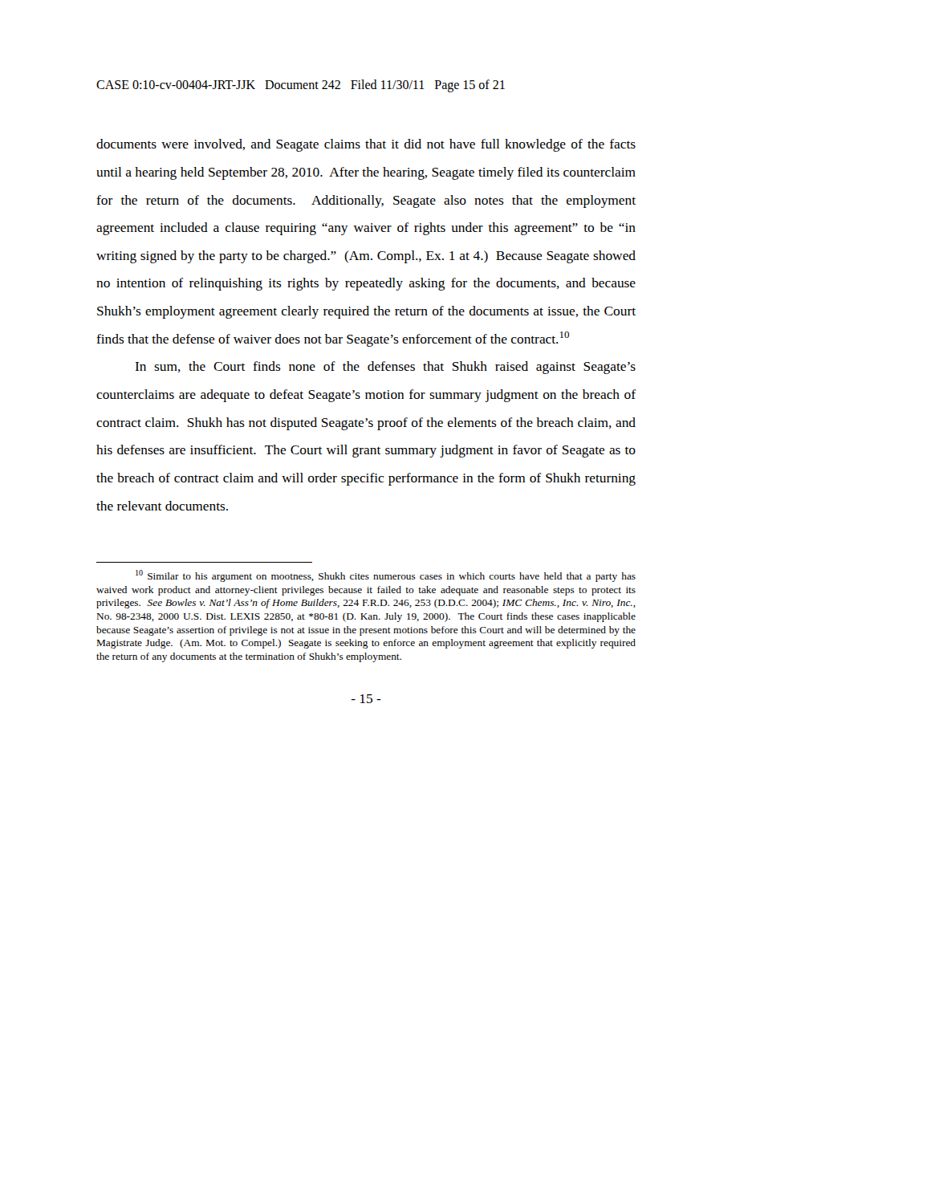CASE 0:10-cv-00404-JRT-JJK Document 242 Filed 11/30/11 Page 15 of 21
documents were involved, and Seagate claims that it did not have full knowledge of the facts until a hearing held September 28, 2010. After the hearing, Seagate timely filed its counterclaim for the return of the documents. Additionally, Seagate also notes that the employment agreement included a clause requiring “any waiver of rights under this agreement” to be “in writing signed by the party to be charged.” (Am. Compl., Ex. 1 at 4.) Because Seagate showed no intention of relinquishing its rights by repeatedly asking for the documents, and because Shukh’s employment agreement clearly required the return of the documents at issue, the Court finds that the defense of waiver does not bar Seagate’s enforcement of the contract.10
In sum, the Court finds none of the defenses that Shukh raised against Seagate’s counterclaims are adequate to defeat Seagate’s motion for summary judgment on the breach of contract claim. Shukh has not disputed Seagate’s proof of the elements of the breach claim, and his defenses are insufficient. The Court will grant summary judgment in favor of Seagate as to the breach of contract claim and will order specific performance in the form of Shukh returning the relevant documents.
10 Similar to his argument on mootness, Shukh cites numerous cases in which courts have held that a party has waived work product and attorney-client privileges because it failed to take adequate and reasonable steps to protect its privileges. See Bowles v. Nat’l Ass’n of Home Builders, 224 F.R.D. 246, 253 (D.D.C. 2004); IMC Chems., Inc. v. Niro, Inc., No. 98-2348, 2000 U.S. Dist. LEXIS 22850, at *80-81 (D. Kan. July 19, 2000). The Court finds these cases inapplicable because Seagate’s assertion of privilege is not at issue in the present motions before this Court and will be determined by the Magistrate Judge. (Am. Mot. to Compel.) Seagate is seeking to enforce an employment agreement that explicitly required the return of any documents at the termination of Shukh’s employment.
- 15 -